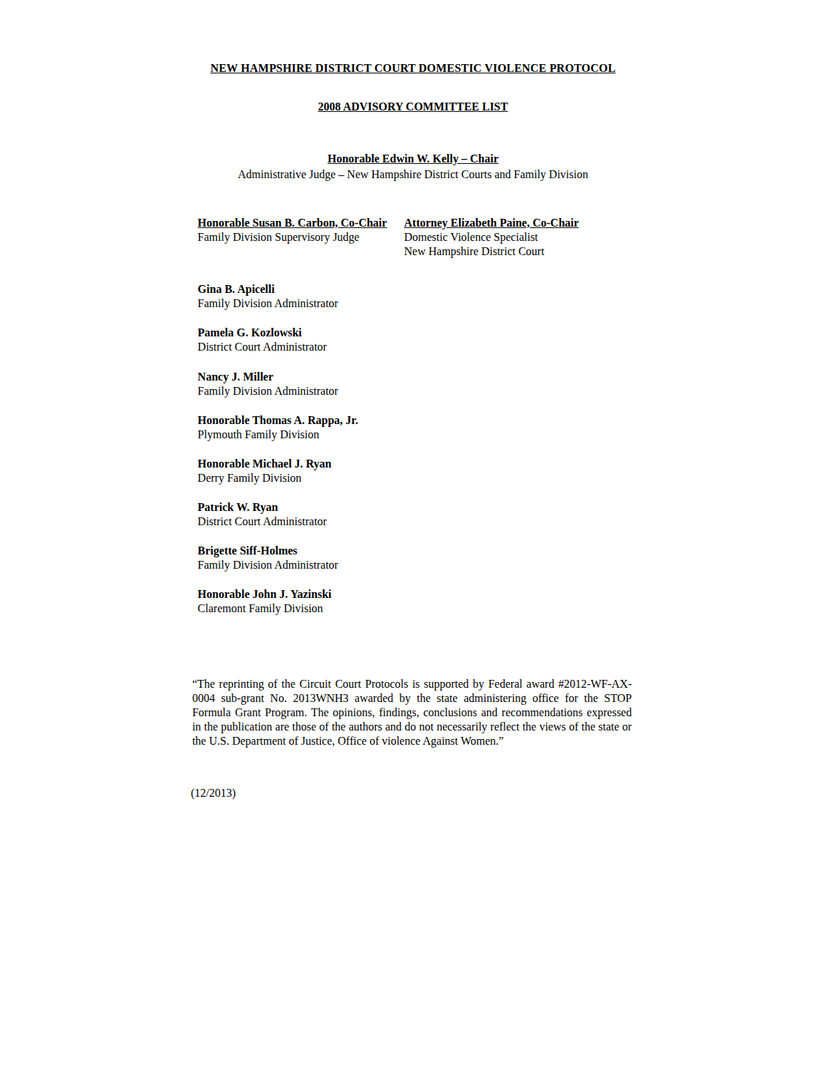NEW HAMPSHIRE DISTRICT COURT DOMESTIC VIOLENCE PROTOCOL
2008 ADVISORY COMMITTEE LIST
Honorable Edwin W. Kelly – Chair Administrative Judge – New Hampshire District Courts and Family Division
| Honorable Susan B. Carbon, Co-Chair Family Division Supervisory Judge | Attorney Elizabeth Paine, Co-Chair Domestic Violence Specialist New Hampshire District Court |
Gina B. Apicelli Family Division Administrator
Pamela G. Kozlowski District Court Administrator
Nancy J. Miller Family Division Administrator
Honorable Thomas A. Rappa, Jr. Plymouth Family Division
Honorable Michael J. Ryan Derry Family Division
Patrick W. Ryan District Court Administrator
Brigette Siff-Holmes Family Division Administrator
Honorable John J. Yazinski Claremont Family Division
“The reprinting of the Circuit Court Protocols is supported by Federal award #2012-WF-AX-0004 sub-grant No. 2013WNH3 awarded by the state administering office for the STOP Formula Grant Program. The opinions, findings, conclusions and recommendations expressed in the publication are those of the authors and do not necessarily reflect the views of the state or the U.S. Department of Justice, Office of violence Against Women.”
(12/2013)